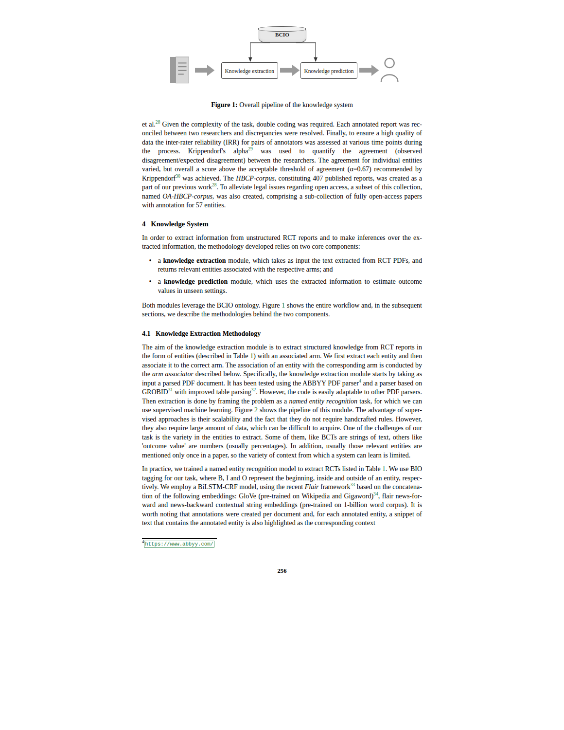BCIO
Knowledge extraction
Knowledge prediction
Figure 1: Overall pipeline of the knowledge system
et al.28 Given the complexity of the task, double coding was required. Each annotated report was reconciled between two researchers and discrepancies were resolved. Finally, to ensure a high quality of data the inter-rater reliability (IRR) for pairs of annotators was assessed at various time points during the process. Krippendorf's alpha29 was used to quantify the agreement (observed disagreement/expected disagreement) between the researchers. The agreement for individual entities varied, but overall a score above the acceptable threshold of agreement (α=0.67) recommended by Krippendorf30 was achieved. The HBCP-corpus, constituting 407 published reports, was created as a part of our previous work28. To alleviate legal issues regarding open access, a subset of this collection, named OA-HBCP-corpus, was also created, comprising a sub-collection of fully open-access papers with annotation for 57 entities.
4 Knowledge System
In order to extract information from unstructured RCT reports and to make inferences over the extracted information, the methodology developed relies on two core components:
a knowledge extraction module, which takes as input the text extracted from RCT PDFs, and returns relevant entities associated with the respective arms; and
a knowledge prediction module, which uses the extracted information to estimate outcome values in unseen settings.
Both modules leverage the BCIO ontology. Figure 1 shows the entire workflow and, in the subsequent sections, we describe the methodologies behind the two components.
4.1 Knowledge Extraction Methodology
The aim of the knowledge extraction module is to extract structured knowledge from RCT reports in the form of entities (described in Table 1) with an associated arm. We first extract each entity and then associate it to the correct arm. The association of an entity with the corresponding arm is conducted by the arm associator described below. Specifically, the knowledge extraction module starts by taking as input a parsed PDF document. It has been tested using the ABBYY PDF parser4 and a parser based on GROBID31 with improved table parsing32. However, the code is easily adaptable to other PDF parsers. Then extraction is done by framing the problem as a named entity recognition task, for which we can use supervised machine learning. Figure 2 shows the pipeline of this module. The advantage of supervised approaches is their scalability and the fact that they do not require handcrafted rules. However, they also require large amount of data, which can be difficult to acquire. One of the challenges of our task is the variety in the entities to extract. Some of them, like BCTs are strings of text, others like 'outcome value' are numbers (usually percentages). In addition, usually those relevant entities are mentioned only once in a paper, so the variety of context from which a system can learn is limited.
In practice, we trained a named entity recognition model to extract RCTs listed in Table 1. We use BIO tagging for our task, where B, I and O represent the beginning, inside and outside of an entity, respectively. We employ a BiLSTM-CRF model, using the recent Flair framework33 based on the concatenation of the following embeddings: GloVe (pre-trained on Wikipedia and Gigaword)34, flair news-forward and news-backward contextual string embeddings (pre-trained on 1-billion word corpus). It is worth noting that annotations were created per document and, for each annotated entity, a snippet of text that contains the annotated entity is also highlighted as the corresponding context
4https://www.abbyy.com/
256